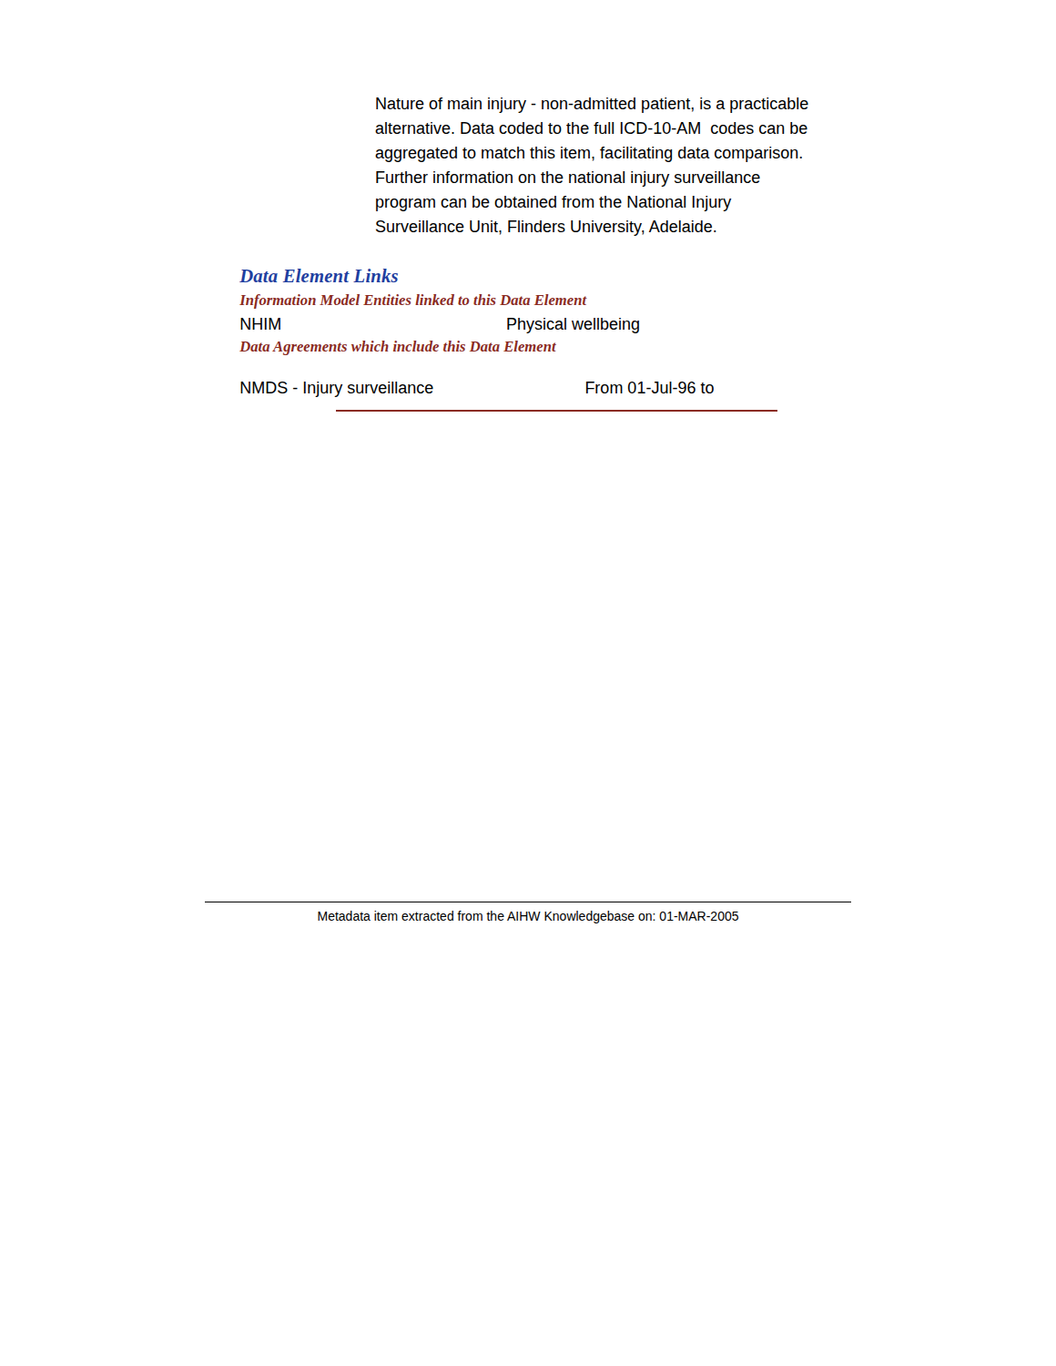Nature of main injury - non-admitted patient, is a practicable alternative. Data coded to the full ICD-10-AM codes can be aggregated to match this item, facilitating data comparison. Further information on the national injury surveillance program can be obtained from the National Injury Surveillance Unit, Flinders University, Adelaide.
Data Element Links
Information Model Entities linked to this Data Element
NHIM
Physical wellbeing
Data Agreements which include this Data Element
NMDS - Injury surveillance
From 01-Jul-96 to
Metadata item extracted from the AIHW Knowledgebase on: 01-MAR-2005